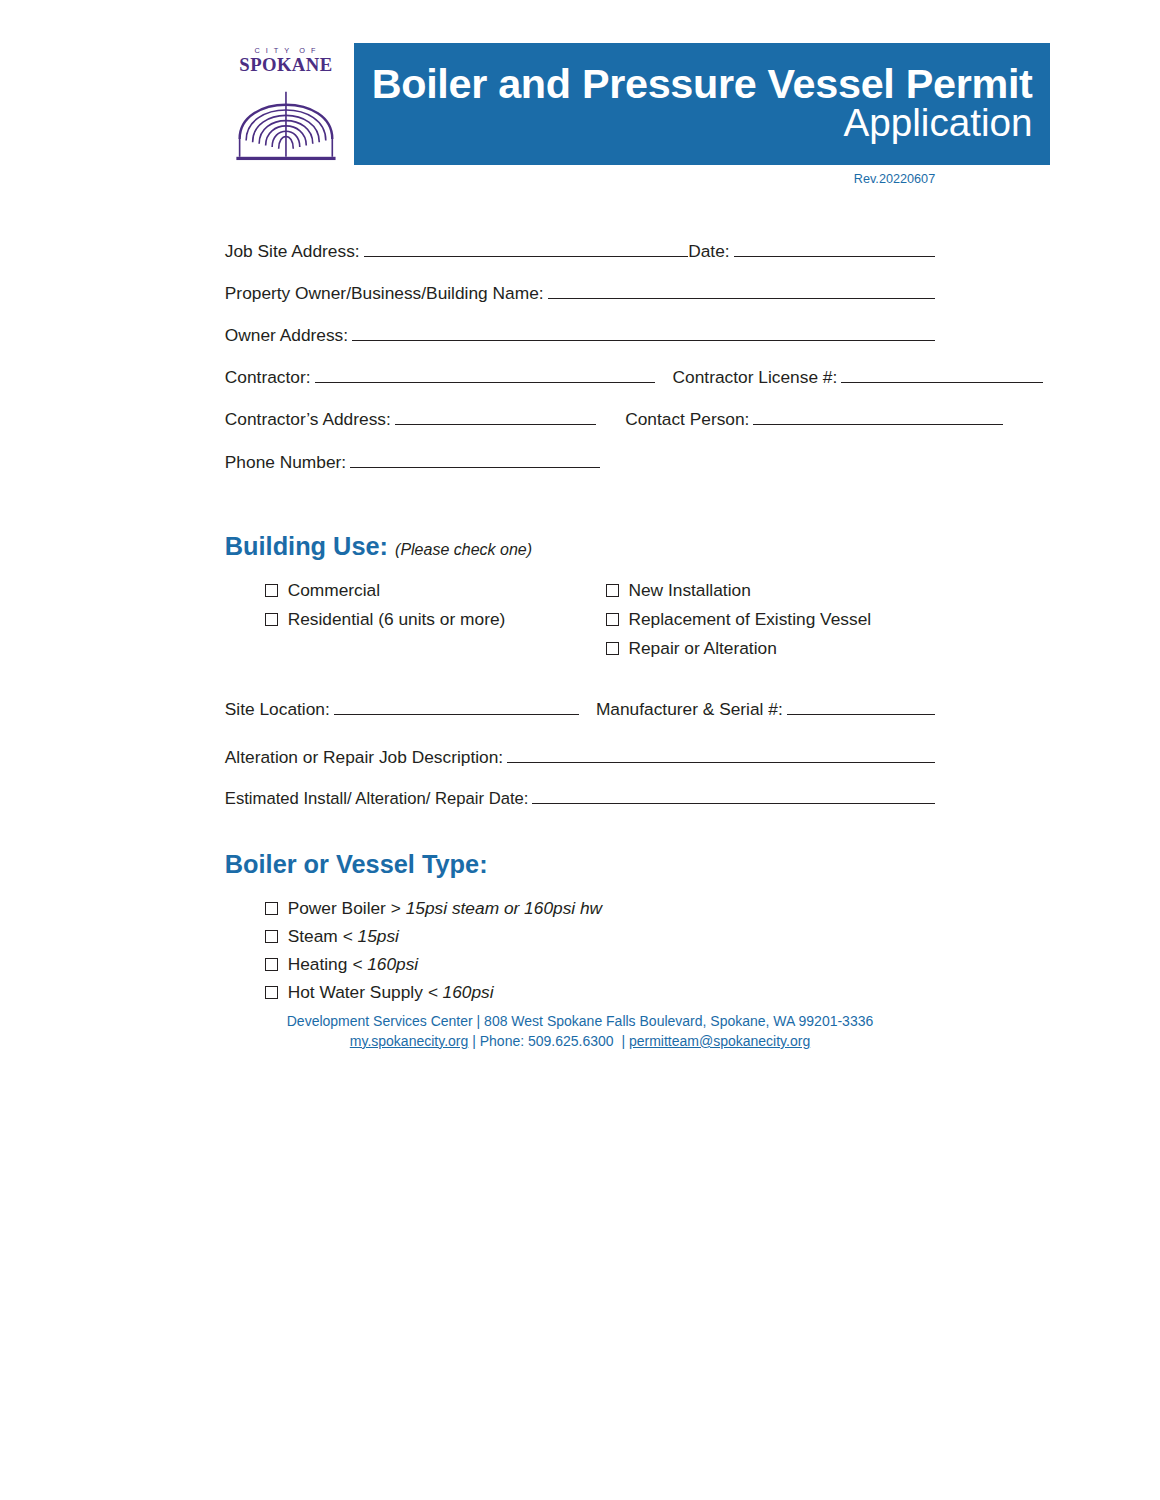C I T Y O F SPOKANE
Boiler and Pressure Vessel Permit
Application
Rev.20220607
Job Site Address: Date:
Property Owner/Business/Building Name:
Owner Address:
Contractor: Contractor License #:
Contractor’s Address: Contact Person:
Phone Number:
Building Use: (Please check one)
Commercial
Residential (6 units or more)
New Installation
Replacement of Existing Vessel
Repair or Alteration
Site Location: Manufacturer & Serial #:
Alteration or Repair Job Description:
Estimated Install/ Alteration/ Repair Date:
Boiler or Vessel Type:
Power Boiler > 15psi steam or 160psi hw
Steam < 15psi
Heating < 160psi
Hot Water Supply < 160psi
Development Services Center | 808 West Spokane Falls Boulevard, Spokane, WA 99201-3336
my.spokanecity.org | Phone: 509.625.6300 | permitteam@spokanecity.org